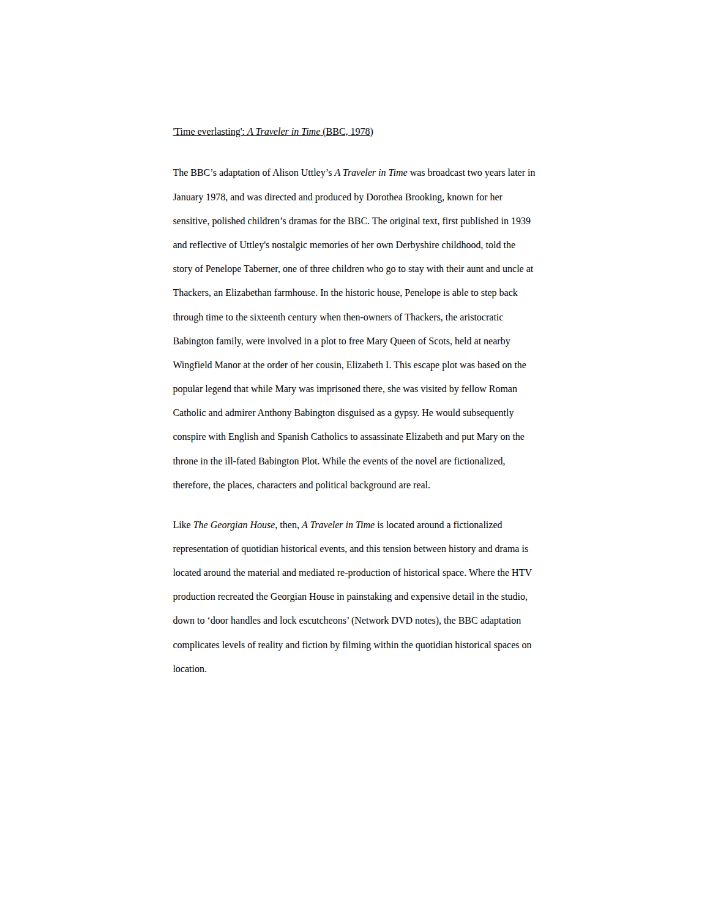'Time everlasting': A Traveler in Time (BBC, 1978)
The BBC’s adaptation of Alison Uttley’s A Traveler in Time was broadcast two years later in January 1978, and was directed and produced by Dorothea Brooking, known for her sensitive, polished children’s dramas for the BBC. The original text, first published in 1939 and reflective of Uttley's nostalgic memories of her own Derbyshire childhood, told the story of Penelope Taberner, one of three children who go to stay with their aunt and uncle at Thackers, an Elizabethan farmhouse. In the historic house, Penelope is able to step back through time to the sixteenth century when then-owners of Thackers, the aristocratic Babington family, were involved in a plot to free Mary Queen of Scots, held at nearby Wingfield Manor at the order of her cousin, Elizabeth I. This escape plot was based on the popular legend that while Mary was imprisoned there, she was visited by fellow Roman Catholic and admirer Anthony Babington disguised as a gypsy. He would subsequently conspire with English and Spanish Catholics to assassinate Elizabeth and put Mary on the throne in the ill-fated Babington Plot. While the events of the novel are fictionalized, therefore, the places, characters and political background are real.
Like The Georgian House, then, A Traveler in Time is located around a fictionalized representation of quotidian historical events, and this tension between history and drama is located around the material and mediated re-production of historical space. Where the HTV production recreated the Georgian House in painstaking and expensive detail in the studio, down to ‘door handles and lock escutcheons’ (Network DVD notes), the BBC adaptation complicates levels of reality and fiction by filming within the quotidian historical spaces on location.